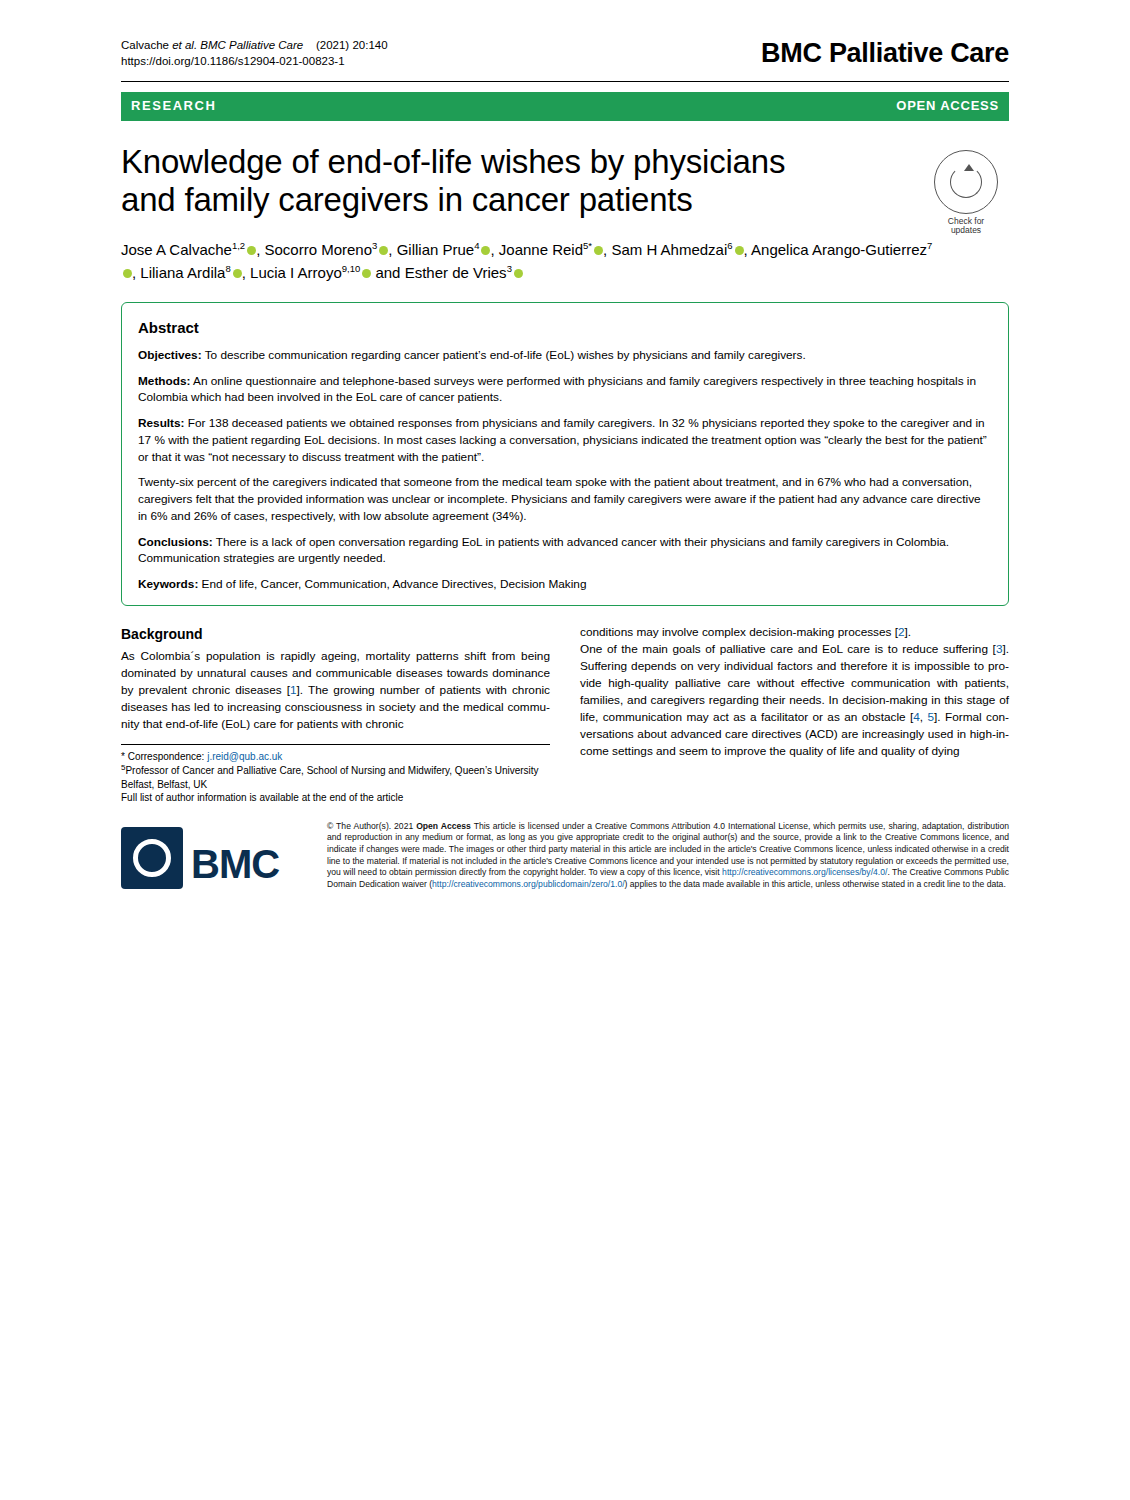Calvache et al. BMC Palliative Care (2021) 20:140
https://doi.org/10.1186/s12904-021-00823-1
BMC Palliative Care
Research Open Access
Check for
updates
Knowledge of end-of-life wishes by physicians and family caregivers in cancer patients
Jose A Calvache1,2 , Socorro Moreno3 , Gillian Prue4 , Joanne Reid5* , Sam H Ahmedzai6 , Angelica Arango-Gutierrez7 , Liliana Ardila8 , Lucia I Arroyo9,10 and Esther de Vries3
Abstract
Objectives: To describe communication regarding cancer patient’s end-of-life (EoL) wishes by physicians and family caregivers.
Methods: An online questionnaire and telephone-based surveys were performed with physicians and family caregivers respectively in three teaching hospitals in Colombia which had been involved in the EoL care of cancer patients.
Results: For 138 deceased patients we obtained responses from physicians and family caregivers. In 32 % physicians reported they spoke to the caregiver and in 17 % with the patient regarding EoL decisions. In most cases lacking a conversation, physicians indicated the treatment option was “clearly the best for the patient” or that it was “not necessary to discuss treatment with the patient”.
Twenty-six percent of the caregivers indicated that someone from the medical team spoke with the patient about treatment, and in 67% who had a conversation, caregivers felt that the provided information was unclear or incomplete. Physicians and family caregivers were aware if the patient had any advance care directive in 6% and 26% of cases, respectively, with low absolute agreement (34%).
Conclusions: There is a lack of open conversation regarding EoL in patients with advanced cancer with their physicians and family caregivers in Colombia. Communication strategies are urgently needed.
Keywords: End of life, Cancer, Communication, Advance Directives, Decision Making
Background
As Colombia´s population is rapidly ageing, mortality patterns shift from being dominated by unnatural causes and communicable diseases towards dominance by prevalent chronic diseases [1]. The growing number of patients with chronic diseases has led to increasing consciousness in society and the medical community that end-of-life (EoL) care for patients with chronic
* Correspondence: j.reid@qub.ac.uk
5Professor of Cancer and Palliative Care, School of Nursing and Midwifery, Queen’s University Belfast, Belfast, UK
Full list of author information is available at the end of the article
conditions may involve complex decision-making processes [2].
One of the main goals of palliative care and EoL care is to reduce suffering [3]. Suffering depends on very individual factors and therefore it is impossible to provide high-quality palliative care without effective communication with patients, families, and caregivers regarding their needs. In decision-making in this stage of life, communication may act as a facilitator or as an obstacle [4, 5]. Formal conversations about advanced care directives (ACD) are increasingly used in high-income settings and seem to improve the quality of life and quality of dying
BMC
© The Author(s). 2021 Open Access This article is licensed under a Creative Commons Attribution 4.0 International License, which permits use, sharing, adaptation, distribution and reproduction in any medium or format, as long as you give appropriate credit to the original author(s) and the source, provide a link to the Creative Commons licence, and indicate if changes were made. The images or other third party material in this article are included in the article's Creative Commons licence, unless indicated otherwise in a credit line to the material. If material is not included in the article's Creative Commons licence and your intended use is not permitted by statutory regulation or exceeds the permitted use, you will need to obtain permission directly from the copyright holder. To view a copy of this licence, visit http://creativecommons.org/licenses/by/4.0/. The Creative Commons Public Domain Dedication waiver (http://creativecommons.org/publicdomain/zero/1.0/) applies to the data made available in this article, unless otherwise stated in a credit line to the data.